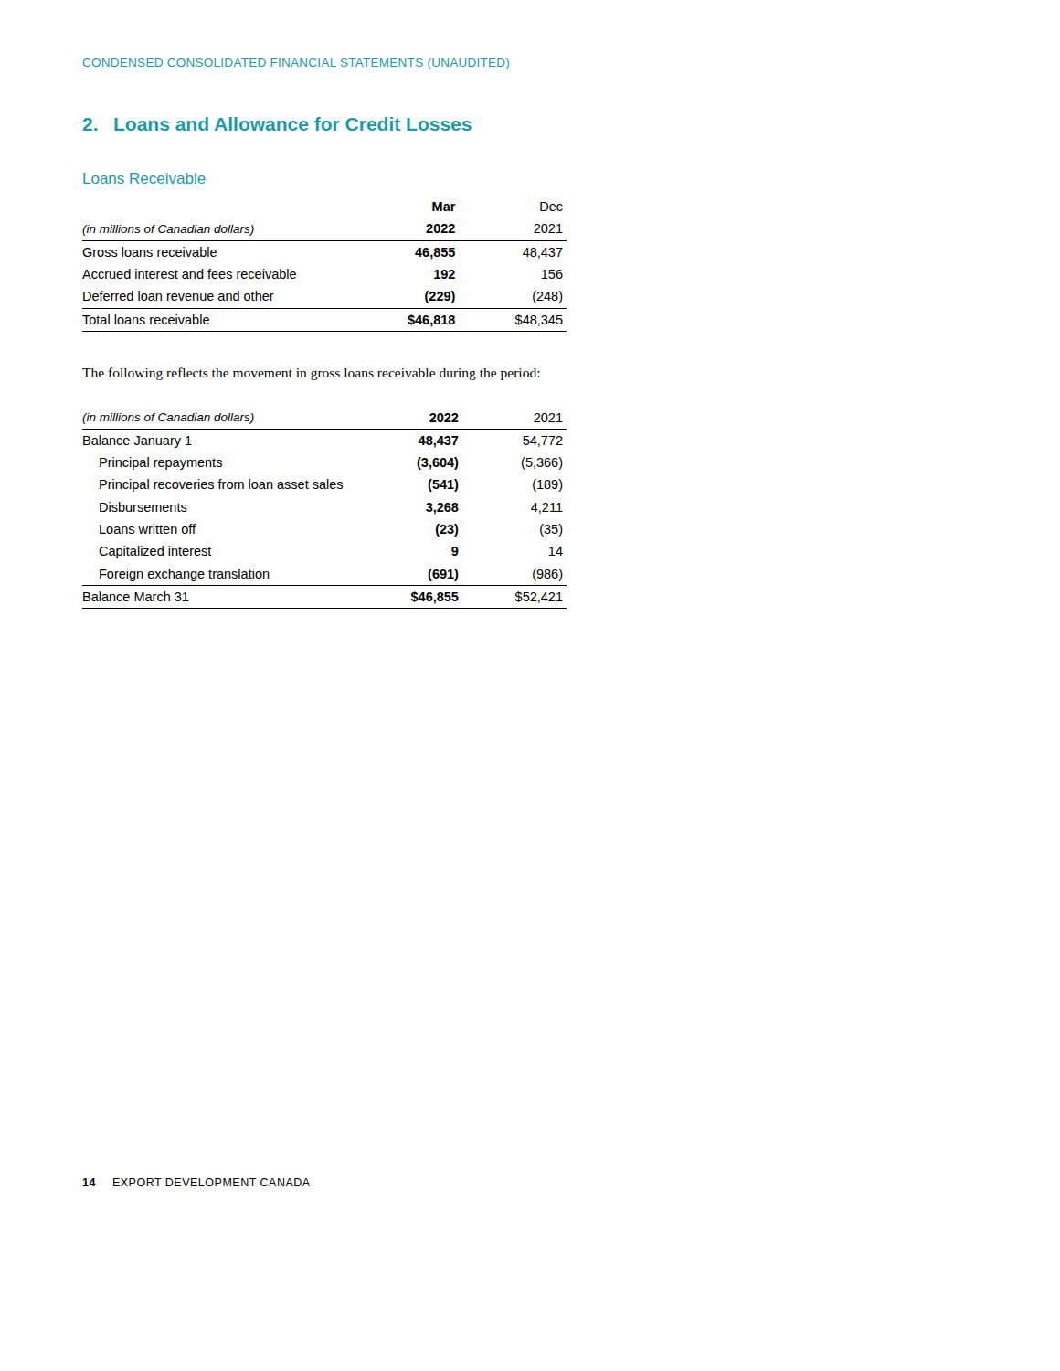CONDENSED CONSOLIDATED FINANCIAL STATEMENTS (UNAUDITED)
2. Loans and Allowance for Credit Losses
Loans Receivable
| | Mar | Dec |
| (in millions of Canadian dollars) | 2022 | 2021 |
| Gross loans receivable | 46,855 | 48,437 |
| Accrued interest and fees receivable | 192 | 156 |
| Deferred loan revenue and other | (229) | (248) |
| Total loans receivable | $46,818 | $48,345 |
The following reflects the movement in gross loans receivable during the period:
| (in millions of Canadian dollars) | 2022 | 2021 |
| Balance January 1 | 48,437 | 54,772 |
| Principal repayments | (3,604) | (5,366) |
| Principal recoveries from loan asset sales | (541) | (189) |
| Disbursements | 3,268 | 4,211 |
| Loans written off | (23) | (35) |
| Capitalized interest | 9 | 14 |
| Foreign exchange translation | (691) | (986) |
| Balance March 31 | $46,855 | $52,421 |
14 EXPORT DEVELOPMENT CANADA